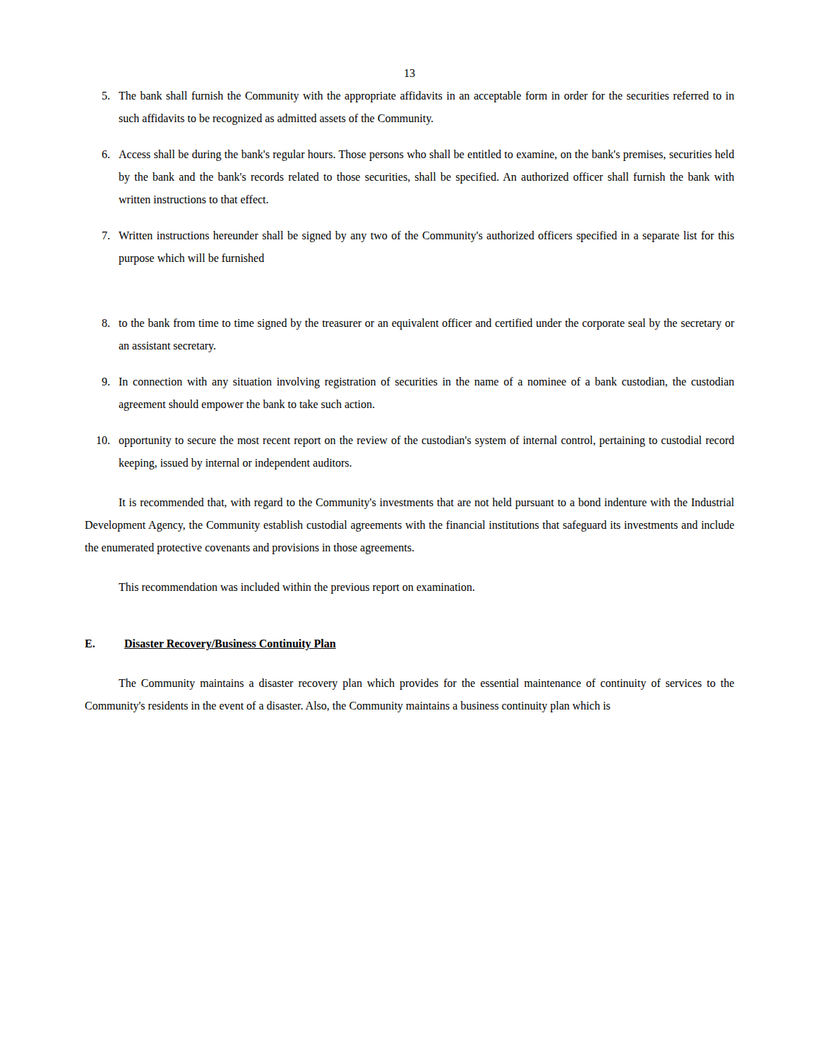13
The bank shall furnish the Community with the appropriate affidavits in an acceptable form in order for the securities referred to in such affidavits to be recognized as admitted assets of the Community.
Access shall be during the bank's regular hours. Those persons who shall be entitled to examine, on the bank's premises, securities held by the bank and the bank's records related to those securities, shall be specified. An authorized officer shall furnish the bank with written instructions to that effect.
Written instructions hereunder shall be signed by any two of the Community's authorized officers specified in a separate list for this purpose which will be furnished
to the bank from time to time signed by the treasurer or an equivalent officer and certified under the corporate seal by the secretary or an assistant secretary.
In connection with any situation involving registration of securities in the name of a nominee of a bank custodian, the custodian agreement should empower the bank to take such action.
opportunity to secure the most recent report on the review of the custodian's system of internal control, pertaining to custodial record keeping, issued by internal or independent auditors.
It is recommended that, with regard to the Community's investments that are not held pursuant to a bond indenture with the Industrial Development Agency, the Community establish custodial agreements with the financial institutions that safeguard its investments and include the enumerated protective covenants and provisions in those agreements.
This recommendation was included within the previous report on examination.
E. Disaster Recovery/Business Continuity Plan
The Community maintains a disaster recovery plan which provides for the essential maintenance of continuity of services to the Community's residents in the event of a disaster. Also, the Community maintains a business continuity plan which is